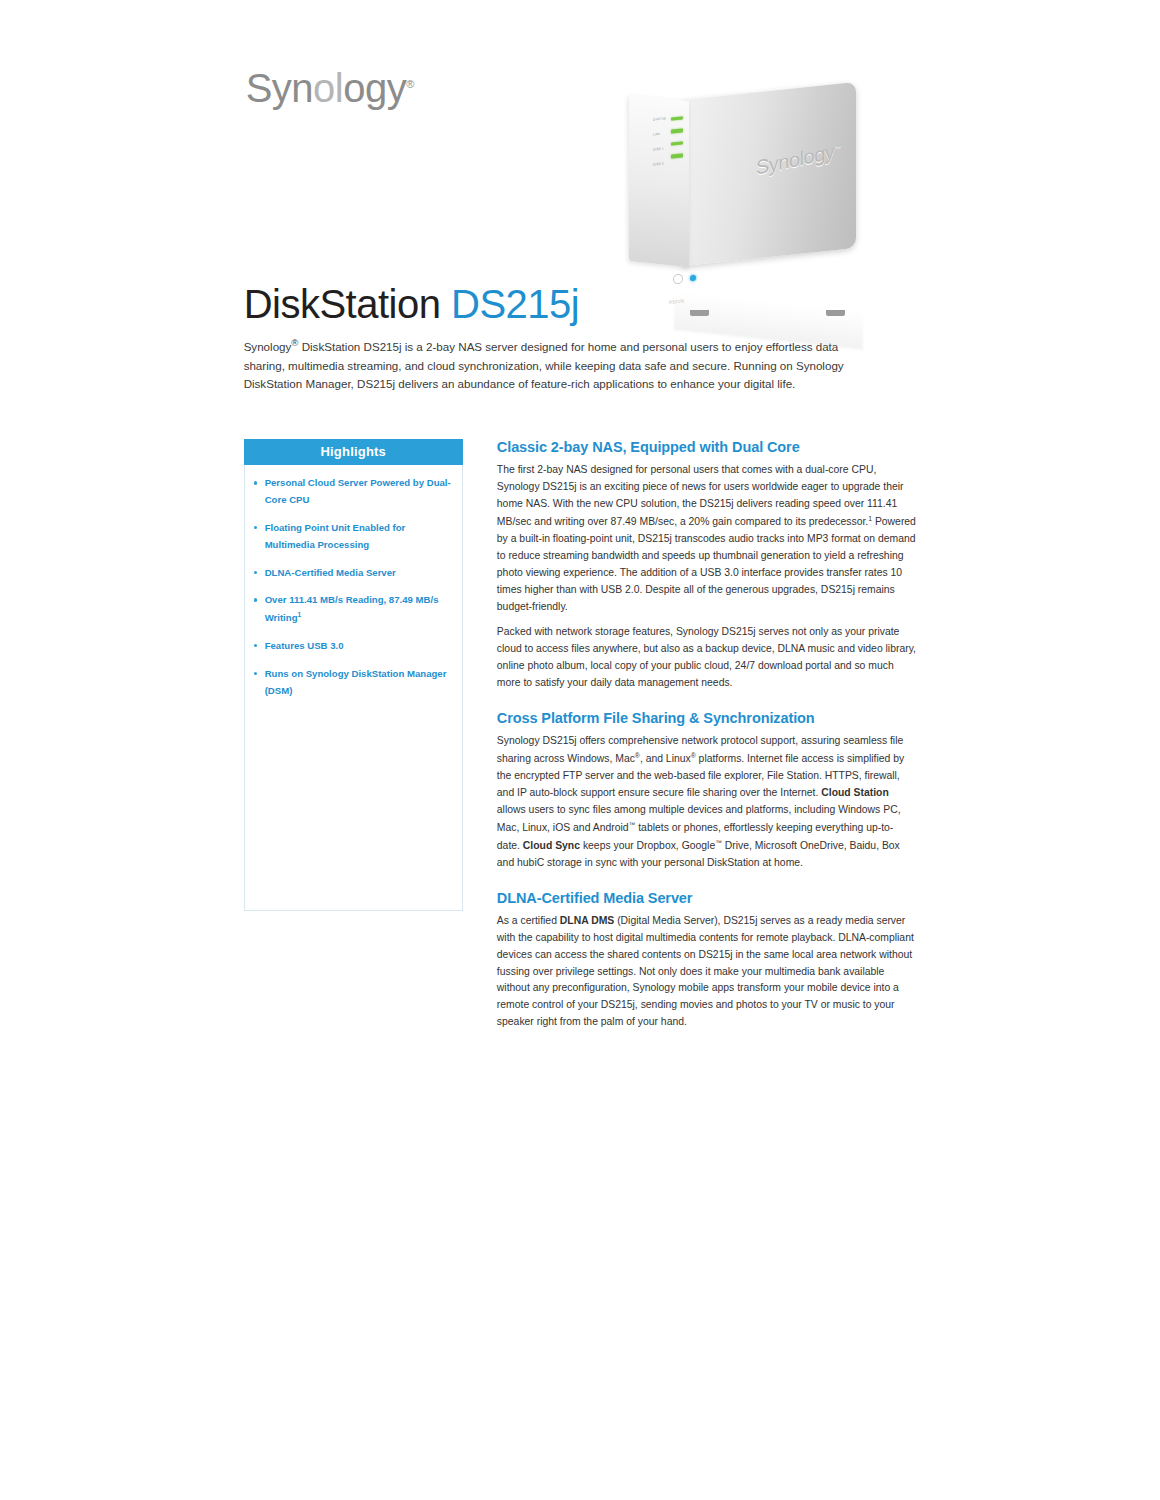Syn ol ogy®
Synology™
STATUS LAN DISK 1 DISK 2
DS215j
DiskStation DS215j
Synology® DiskStation DS215j is a 2-bay NAS server designed for home and personal users to enjoy effortless data sharing, multimedia streaming, and cloud synchronization, while keeping data safe and secure. Running on Synology DiskStation Manager, DS215j delivers an abundance of feature-rich applications to enhance your digital life.
Highlights
Personal Cloud Server Powered by Dual-Core CPU
Floating Point Unit Enabled for Multimedia Processing
DLNA-Certified Media Server
Over 111.41 MB/s Reading, 87.49 MB/s Writing1
Features USB 3.0
Runs on Synology DiskStation Manager (DSM)
Classic 2-bay NAS, Equipped with Dual Core
The first 2-bay NAS designed for personal users that comes with a dual-core CPU, Synology DS215j is an exciting piece of news for users worldwide eager to upgrade their home NAS. With the new CPU solution, the DS215j delivers reading speed over 111.41 MB/sec and writing over 87.49 MB/sec, a 20% gain compared to its predecessor.1 Powered by a built-in floating-point unit, DS215j transcodes audio tracks into MP3 format on demand to reduce streaming bandwidth and speeds up thumbnail generation to yield a refreshing photo viewing experience. The addition of a USB 3.0 interface provides transfer rates 10 times higher than with USB 2.0. Despite all of the generous upgrades, DS215j remains budget-friendly.
Packed with network storage features, Synology DS215j serves not only as your private cloud to access files anywhere, but also as a backup device, DLNA music and video library, online photo album, local copy of your public cloud, 24/7 download portal and so much more to satisfy your daily data management needs.
Cross Platform File Sharing & Synchronization
Synology DS215j offers comprehensive network protocol support, assuring seamless file sharing across Windows, Mac®, and Linux® platforms. Internet file access is simplified by the encrypted FTP server and the web-based file explorer, File Station. HTTPS, firewall, and IP auto-block support ensure secure file sharing over the Internet. Cloud Station allows users to sync files among multiple devices and platforms, including Windows PC, Mac, Linux, iOS and Android™ tablets or phones, effortlessly keeping everything up-to-date. Cloud Sync keeps your Dropbox, Google™ Drive, Microsoft OneDrive, Baidu, Box and hubiC storage in sync with your personal DiskStation at home.
DLNA-Certified Media Server
As a certified DLNA DMS (Digital Media Server), DS215j serves as a ready media server with the capability to host digital multimedia contents for remote playback. DLNA-compliant devices can access the shared contents on DS215j in the same local area network without fussing over privilege settings. Not only does it make your multimedia bank available without any preconfiguration, Synology mobile apps transform your mobile device into a remote control of your DS215j, sending movies and photos to your TV or music to your speaker right from the palm of your hand.